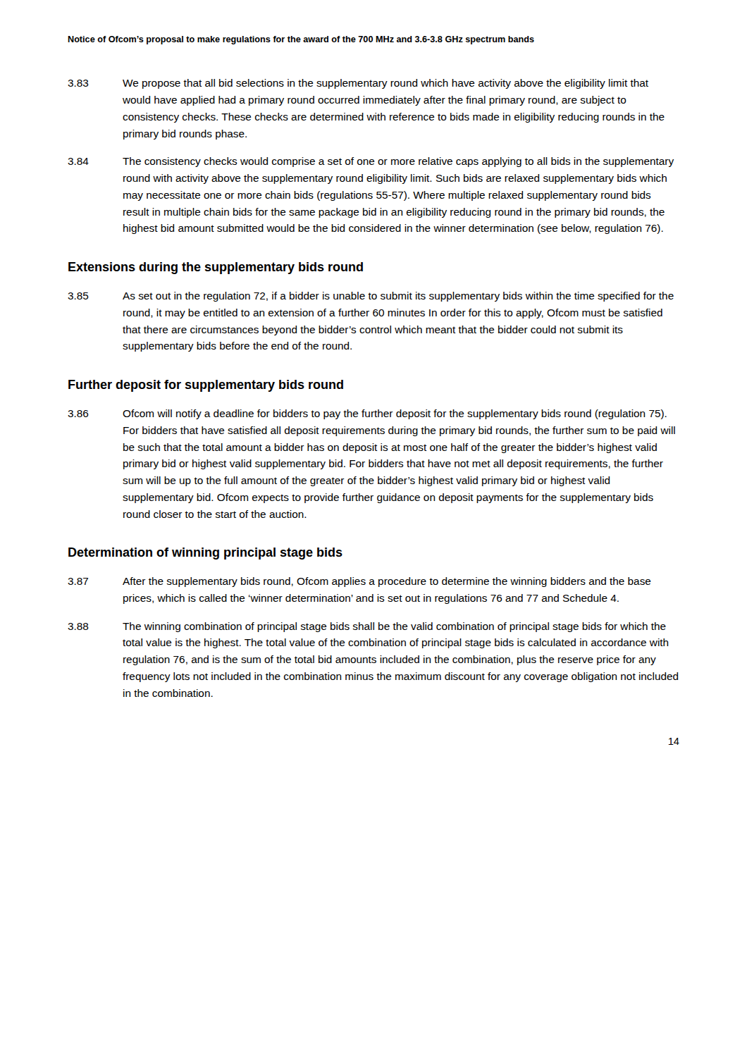Notice of Ofcom’s proposal to make regulations for the award of the 700 MHz and 3.6-3.8 GHz spectrum bands
3.83
We propose that all bid selections in the supplementary round which have activity above the eligibility limit that would have applied had a primary round occurred immediately after the final primary round, are subject to consistency checks. These checks are determined with reference to bids made in eligibility reducing rounds in the primary bid rounds phase.
3.84
The consistency checks would comprise a set of one or more relative caps applying to all bids in the supplementary round with activity above the supplementary round eligibility limit. Such bids are relaxed supplementary bids which may necessitate one or more chain bids (regulations 55-57). Where multiple relaxed supplementary round bids result in multiple chain bids for the same package bid in an eligibility reducing round in the primary bid rounds, the highest bid amount submitted would be the bid considered in the winner determination (see below, regulation 76).
Extensions during the supplementary bids round
3.85
As set out in the regulation 72, if a bidder is unable to submit its supplementary bids within the time specified for the round, it may be entitled to an extension of a further 60 minutes In order for this to apply, Ofcom must be satisfied that there are circumstances beyond the bidder’s control which meant that the bidder could not submit its supplementary bids before the end of the round.
Further deposit for supplementary bids round
3.86
Ofcom will notify a deadline for bidders to pay the further deposit for the supplementary bids round (regulation 75). For bidders that have satisfied all deposit requirements during the primary bid rounds, the further sum to be paid will be such that the total amount a bidder has on deposit is at most one half of the greater the bidder’s highest valid primary bid or highest valid supplementary bid. For bidders that have not met all deposit requirements, the further sum will be up to the full amount of the greater of the bidder’s highest valid primary bid or highest valid supplementary bid. Ofcom expects to provide further guidance on deposit payments for the supplementary bids round closer to the start of the auction.
Determination of winning principal stage bids
3.87
After the supplementary bids round, Ofcom applies a procedure to determine the winning bidders and the base prices, which is called the ‘winner determination’ and is set out in regulations 76 and 77 and Schedule 4.
3.88
The winning combination of principal stage bids shall be the valid combination of principal stage bids for which the total value is the highest. The total value of the combination of principal stage bids is calculated in accordance with regulation 76, and is the sum of the total bid amounts included in the combination, plus the reserve price for any frequency lots not included in the combination minus the maximum discount for any coverage obligation not included in the combination.
14